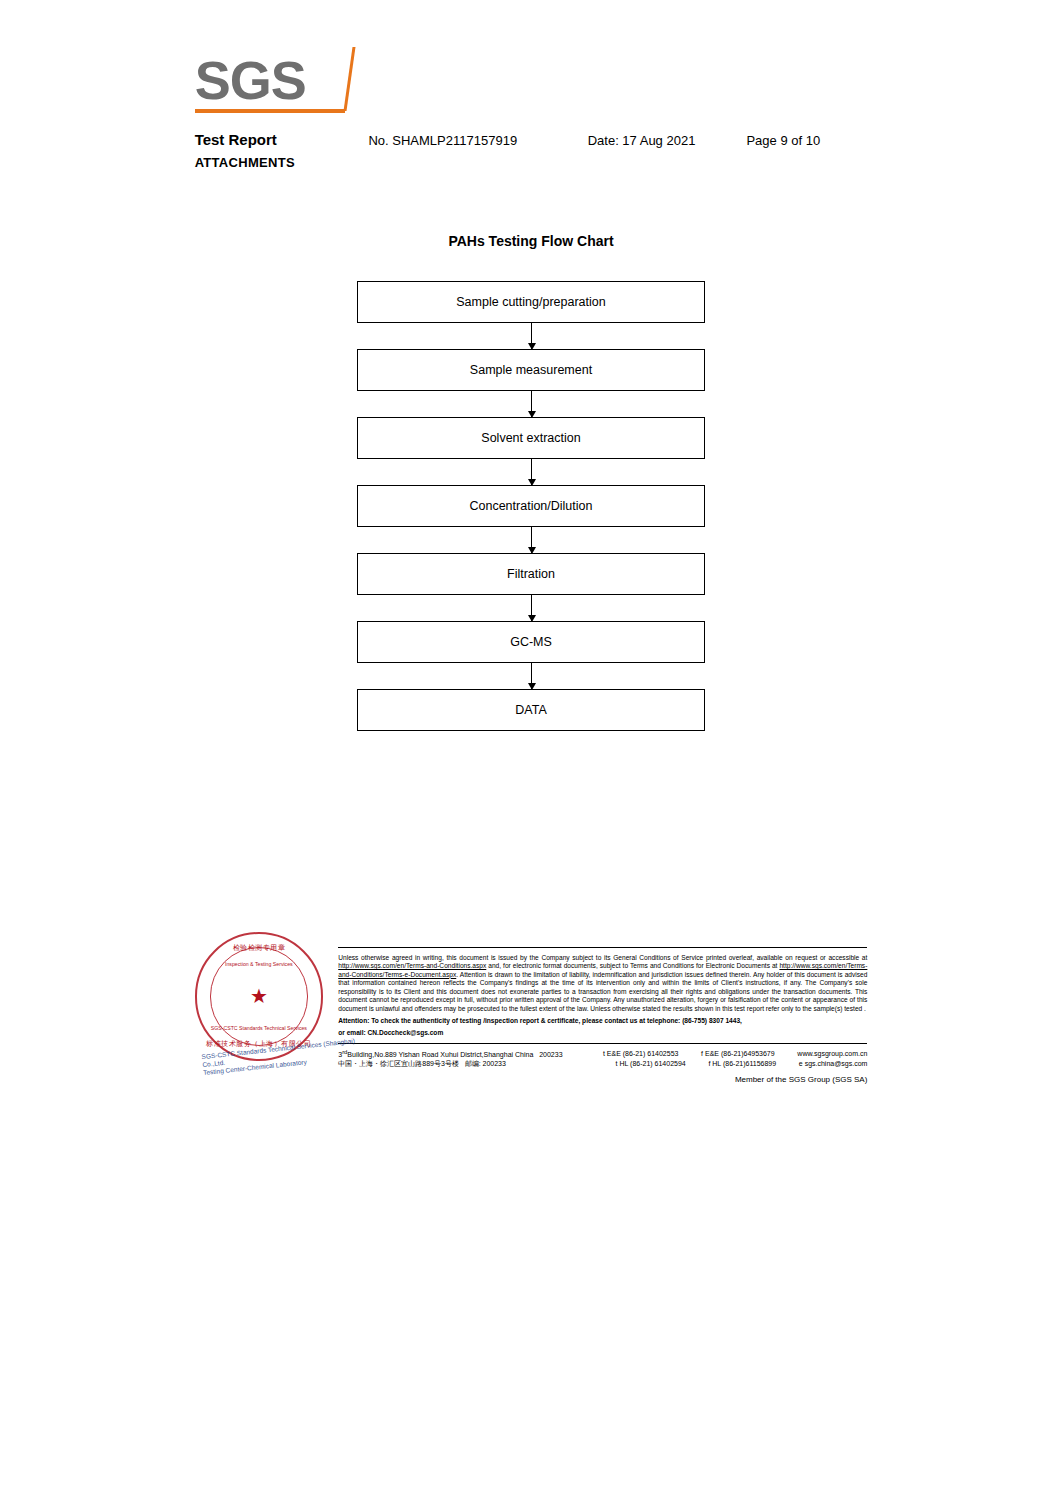SGS
Test Report No. SHAMLP2117157919 Date: 17 Aug 2021 Page 9 of 10
ATTACHMENTS
PAHs Testing Flow Chart
Sample cutting/preparation
Sample measurement
Solvent extraction
Concentration/Dilution
Filtration
GC-MS
DATA
检验检测专用章 Inspection & Testing Services ★ SGS-CSTC Standards Technical Services 标准技术服务（上海）有限公司
SGS-CSTC Standards Technical Services (Shanghai) Co.,Ltd.
Testing Center-Chemical Laboratory
Unless otherwise agreed in writing, this document is issued by the Company subject to its General Conditions of Service printed overleaf, available on request or accessible at http://www.sgs.com/en/Terms-and-Conditions.aspx and, for electronic format documents, subject to Terms and Conditions for Electronic Documents at http://www.sgs.com/en/Terms-and-Conditions/Terms-e-Document.aspx. Attention is drawn to the limitation of liability, indemnification and jurisdiction issues defined therein. Any holder of this document is advised that information contained hereon reflects the Company's findings at the time of its intervention only and within the limits of Client's instructions, if any. The Company's sole responsibility is to its Client and this document does not exonerate parties to a transaction from exercising all their rights and obligations under the transaction documents. This document cannot be reproduced except in full, without prior written approval of the Company. Any unauthorized alteration, forgery or falsification of the content or appearance of this document is unlawful and offenders may be prosecuted to the fullest extent of the law. Unless otherwise stated the results shown in this test report refer only to the sample(s) tested . Attention: To check the authenticity of testing /inspection report & certificate, please contact us at telephone: (86-755) 8307 1443, or email: CN.Doccheck@sgs.com
3rdBuilding,No.889 Yishan Road Xuhui District,Shanghai China 200233 t E&E (86-21) 61402553 f E&E (86-21)64953679 www.sgsgroup.com.cn
中国・上海・徐汇区宜山路889号3号楼 邮编: 200233 t HL (86-21) 61402594 f HL (86-21)61156899 e sgs.china@sgs.com
Member of the SGS Group (SGS SA)